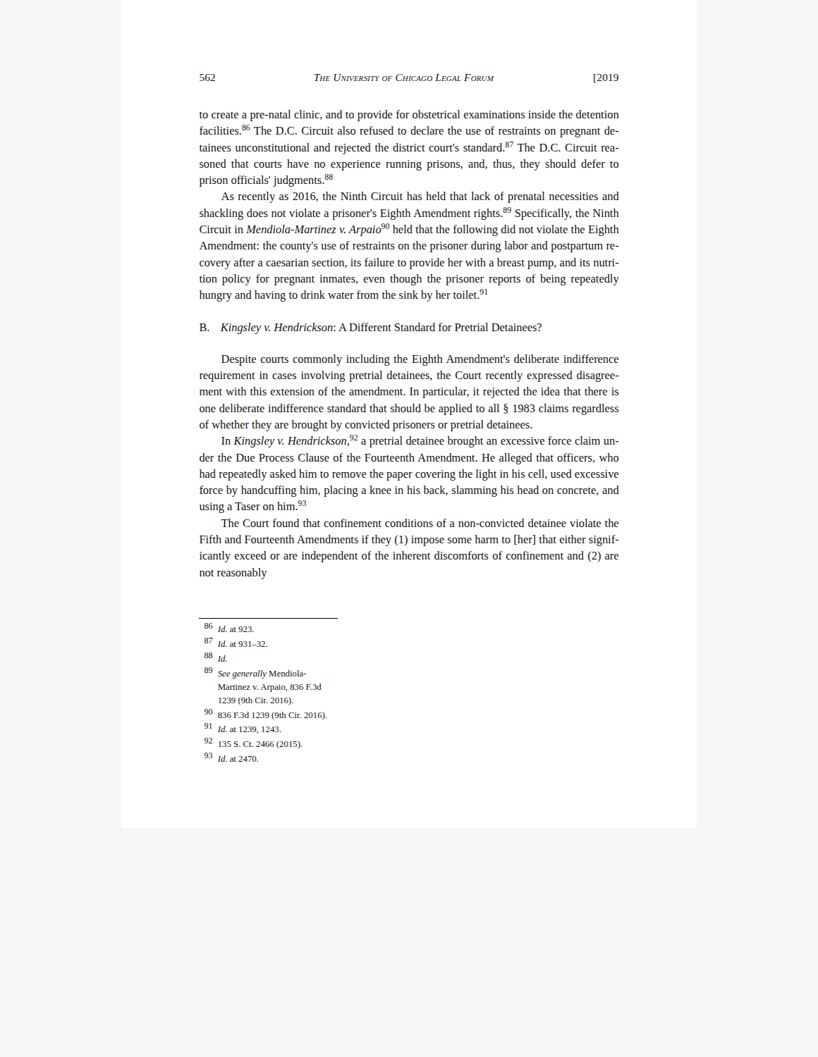562
The University of Chicago Legal Forum
[2019
to create a pre-natal clinic, and to provide for obstetrical examinations inside the detention facilities.86 The D.C. Circuit also refused to declare the use of restraints on pregnant detainees unconstitutional and rejected the district court's standard.87 The D.C. Circuit reasoned that courts have no experience running prisons, and, thus, they should defer to prison officials' judgments.88
As recently as 2016, the Ninth Circuit has held that lack of prenatal necessities and shackling does not violate a prisoner's Eighth Amendment rights.89 Specifically, the Ninth Circuit in Mendiola-Martinez v. Arpaio90 held that the following did not violate the Eighth Amendment: the county's use of restraints on the prisoner during labor and postpartum recovery after a caesarian section, its failure to provide her with a breast pump, and its nutrition policy for pregnant inmates, even though the prisoner reports of being repeatedly hungry and having to drink water from the sink by her toilet.91
B.
Kingsley v. Hendrickson: A Different Standard for Pretrial Detainees?
Despite courts commonly including the Eighth Amendment's deliberate indifference requirement in cases involving pretrial detainees, the Court recently expressed disagreement with this extension of the amendment. In particular, it rejected the idea that there is one deliberate indifference standard that should be applied to all § 1983 claims regardless of whether they are brought by convicted prisoners or pretrial detainees.
In Kingsley v. Hendrickson,92 a pretrial detainee brought an excessive force claim under the Due Process Clause of the Fourteenth Amendment. He alleged that officers, who had repeatedly asked him to remove the paper covering the light in his cell, used excessive force by handcuffing him, placing a knee in his back, slamming his head on concrete, and using a Taser on him.93
The Court found that confinement conditions of a non-convicted detainee violate the Fifth and Fourteenth Amendments if they (1) impose some harm to [her] that either significantly exceed or are independent of the inherent discomforts of confinement and (2) are not reasonably
86
Id. at 923.
87
Id. at 931–32.
88
Id.
89
See generally Mendiola-Martinez v. Arpaio, 836 F.3d 1239 (9th Cir. 2016).
90
836 F.3d 1239 (9th Cir. 2016).
91
Id. at 1239, 1243.
92
135 S. Ct. 2466 (2015).
93
Id. at 2470.